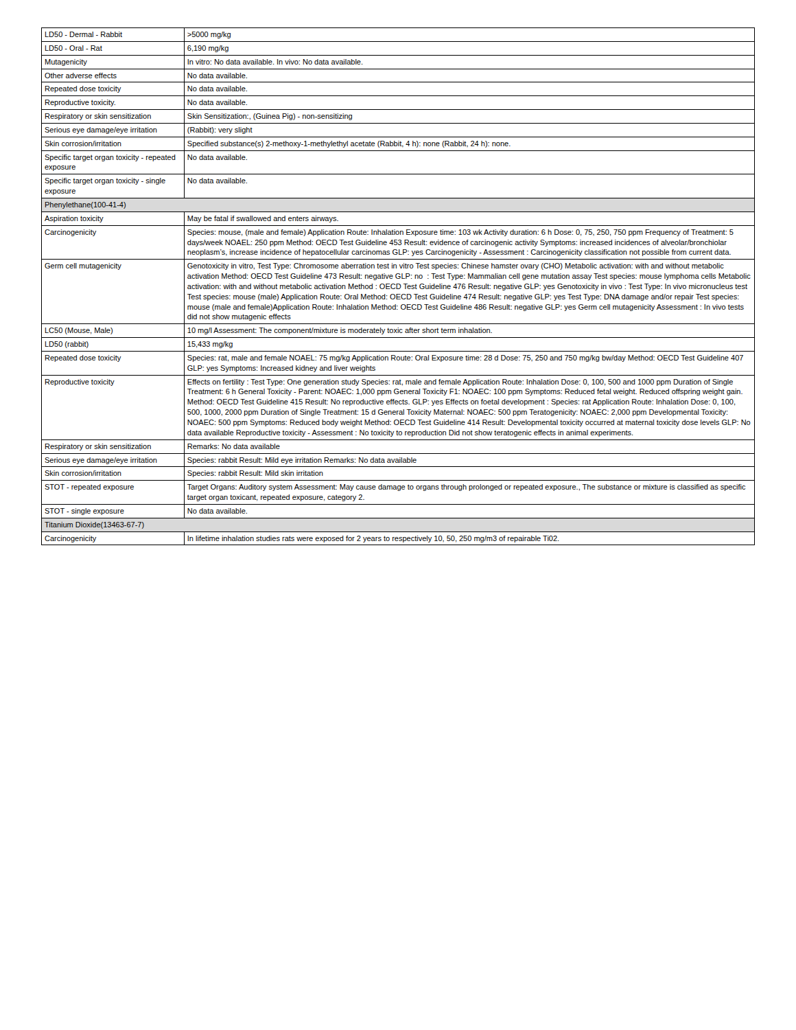| LD50 - Dermal - Rabbit | >5000 mg/kg |
| LD50 - Oral - Rat | 6,190 mg/kg |
| Mutagenicity | In vitro: No data available. In vivo: No data available. |
| Other adverse effects | No data available. |
| Repeated dose toxicity | No data available. |
| Reproductive toxicity. | No data available. |
| Respiratory or skin sensitization | Skin Sensitization:, (Guinea Pig) - non-sensitizing |
| Serious eye damage/eye irritation | (Rabbit): very slight |
| Skin corrosion/irritation | Specified substance(s) 2-methoxy-1-methylethyl acetate (Rabbit, 4 h): none (Rabbit, 24 h): none. |
| Specific target organ toxicity - repeated exposure | No data available. |
| Specific target organ toxicity - single exposure | No data available. |
| Phenylethane(100-41-4) |
| Aspiration toxicity | May be fatal if swallowed and enters airways. |
| Carcinogenicity | Species: mouse, (male and female) Application Route: Inhalation Exposure time: 103 wk Activity duration: 6 h Dose: 0, 75, 250, 750 ppm Frequency of Treatment: 5 days/week NOAEL: 250 ppm Method: OECD Test Guideline 453 Result: evidence of carcinogenic activity Symptoms: increased incidences of alveolar/bronchiolar neoplasm’s, increase incidence of hepatocellular carcinomas GLP: yes Carcinogenicity - Assessment : Carcinogenicity classification not possible from current data. |
| Germ cell mutagenicity | Genotoxicity in vitro, Test Type: Chromosome aberration test in vitro Test species: Chinese hamster ovary (CHO) Metabolic activation: with and without metabolic activation Method: OECD Test Guideline 473 Result: negative GLP: no : Test Type: Mammalian cell gene mutation assay Test species: mouse lymphoma cells Metabolic activation: with and without metabolic activation Method : OECD Test Guideline 476 Result: negative GLP: yes Genotoxicity in vivo : Test Type: In vivo micronucleus test Test species: mouse (male) Application Route: Oral Method: OECD Test Guideline 474 Result: negative GLP: yes Test Type: DNA damage and/or repair Test species: mouse (male and female)Application Route: Inhalation Method: OECD Test Guideline 486 Result: negative GLP: yes Germ cell mutagenicity Assessment : In vivo tests did not show mutagenic effects |
| LC50 (Mouse, Male) | 10 mg/l Assessment: The component/mixture is moderately toxic after short term inhalation. |
| LD50 (rabbit) | 15,433 mg/kg |
| Repeated dose toxicity | Species: rat, male and female NOAEL: 75 mg/kg Application Route: Oral Exposure time: 28 d Dose: 75, 250 and 750 mg/kg bw/day Method: OECD Test Guideline 407 GLP: yes Symptoms: Increased kidney and liver weights |
| Reproductive toxicity | Effects on fertility : Test Type: One generation study Species: rat, male and female Application Route: Inhalation Dose: 0, 100, 500 and 1000 ppm Duration of Single Treatment: 6 h General Toxicity - Parent: NOAEC: 1,000 ppm General Toxicity F1: NOAEC: 100 ppm Symptoms: Reduced fetal weight. Reduced offspring weight gain. Method: OECD Test Guideline 415 Result: No reproductive effects. GLP: yes Effects on foetal development : Species: rat Application Route: Inhalation Dose: 0, 100, 500, 1000, 2000 ppm Duration of Single Treatment: 15 d General Toxicity Maternal: NOAEC: 500 ppm Teratogenicity: NOAEC: 2,000 ppm Developmental Toxicity: NOAEC: 500 ppm Symptoms: Reduced body weight Method: OECD Test Guideline 414 Result: Developmental toxicity occurred at maternal toxicity dose levels GLP: No data available Reproductive toxicity - Assessment : No toxicity to reproduction Did not show teratogenic effects in animal experiments. |
| Respiratory or skin sensitization | Remarks: No data available |
| Serious eye damage/eye irritation | Species: rabbit Result: Mild eye irritation Remarks: No data available |
| Skin corrosion/irritation | Species: rabbit Result: Mild skin irritation |
| STOT - repeated exposure | Target Organs: Auditory system Assessment: May cause damage to organs through prolonged or repeated exposure., The substance or mixture is classified as specific target organ toxicant, repeated exposure, category 2. |
| STOT - single exposure | No data available. |
| Titanium Dioxide(13463-67-7) |
| Carcinogenicity | In lifetime inhalation studies rats were exposed for 2 years to respectively 10, 50, 250 mg/m3 of repairable Ti02. |